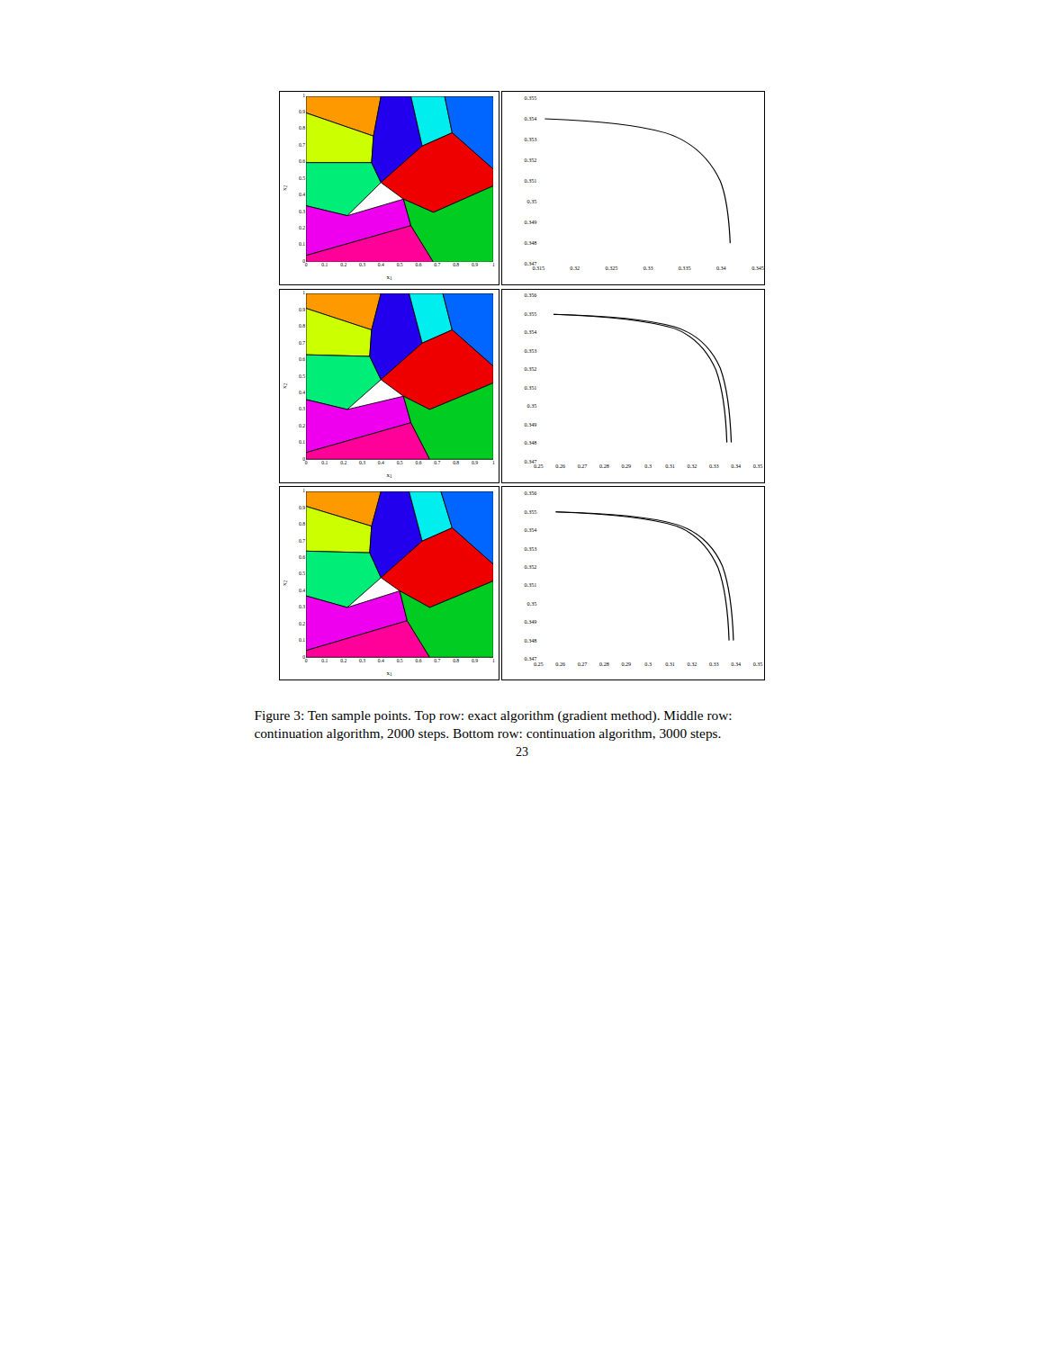1 0.9 0.8 0.7 0.6 0.5 0.4 0.3 0.2 0.1 0
0 0.1 0.2 0.3 0.4 0.5 0.6 0.7 0.8 0.9 1
x2
x1
0.355 0.354 0.353 0.352 0.351 0.35 0.349 0.348 0.347
0.315 0.32 0.325 0.33 0.335 0.34 0.345
1 0.9 0.8 0.7 0.6 0.5 0.4 0.3 0.2 0.1 0
0 0.1 0.2 0.3 0.4 0.5 0.6 0.7 0.8 0.9 1
x2
x1
0.356 0.355 0.354 0.353 0.352 0.351 0.35 0.349 0.348 0.347
0.25 0.26 0.27 0.28 0.29 0.3 0.31 0.32 0.33 0.34 0.35
1 0.9 0.8 0.7 0.6 0.5 0.4 0.3 0.2 0.1 0
0 0.1 0.2 0.3 0.4 0.5 0.6 0.7 0.8 0.9 1
x2
x1
0.356 0.355 0.354 0.353 0.352 0.351 0.35 0.349 0.348 0.347
0.25 0.26 0.27 0.28 0.29 0.3 0.31 0.32 0.33 0.34 0.35
Figure 3: Ten sample points. Top row: exact algorithm (gradient method). Middle row: continuation algorithm, 2000 steps. Bottom row: continuation algorithm, 3000 steps.
23